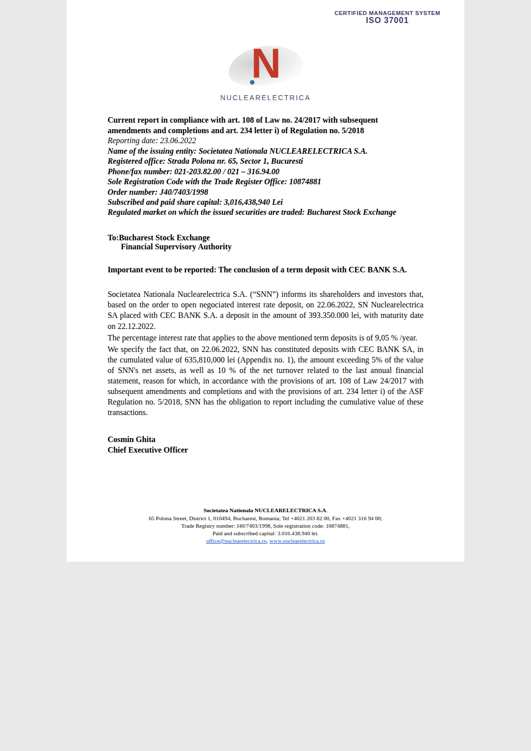CERTIFIED MANAGEMENT SYSTEM
ISO 37001
N
NUCLEARELECTRICA
Current report in compliance with art. 108 of Law no. 24/2017 with subsequent amendments and completions and art. 234 letter i) of Regulation no. 5/2018
Reporting date: 23.06.2022
Name of the issuing entity: Societatea Nationala NUCLEARELECTRICA S.A.
Registered office: Strada Polona nr. 65, Sector 1, Bucuresti
Phone/fax number: 021-203.82.00 / 021 – 316.94.00
Sole Registration Code with the Trade Register Office: 10874881
Order number: J40/7403/1998
Subscribed and paid share capital: 3,016,438,940 Lei
Regulated market on which the issued securities are traded: Bucharest Stock Exchange
| To: | Bucharest Stock Exchange |
| | Financial Supervisory Authority |
Important event to be reported: The conclusion of a term deposit with CEC BANK S.A.
Societatea Nationala Nuclearelectrica S.A. (“SNN”) informs its shareholders and investors that, based on the order to open negociated interest rate deposit, on 22.06.2022, SN Nuclearelectrica SA placed with CEC BANK S.A. a deposit in the amount of 393.350.000 lei, with maturity date on 22.12.2022.
The percentage interest rate that applies to the above mentioned term deposits is of 9,05 % /year.
We specify the fact that, on 22.06.2022, SNN has constituted deposits with CEC BANK SA, in the cumulated value of 635,810,000 lei (Appendix no. 1), the amount exceeding 5% of the value of SNN's net assets, as well as 10 % of the net turnover related to the last annual financial statement, reason for which, in accordance with the provisions of art. 108 of Law 24/2017 with subsequent amendments and completions and with the provisions of art. 234 letter i) of the ASF Regulation no. 5/2018, SNN has the obligation to report including the cumulative value of these transactions.
Cosmin Ghita
Chief Executive Officer
Societatea Nationala NUCLEARELECTRICA S.A.
65 Polona Street, District 1, 010494, Bucharest, Romania; Tel +4021 203 82 00, Fax +4021 316 94 00;
Trade Registry number: J40/7403/1998, Sole registration code: 10874881,
Paid and subscribed capital: 3.016.438.940 lei.
office@nuclearelectrica.ro, www.nuclearelectrica.ro